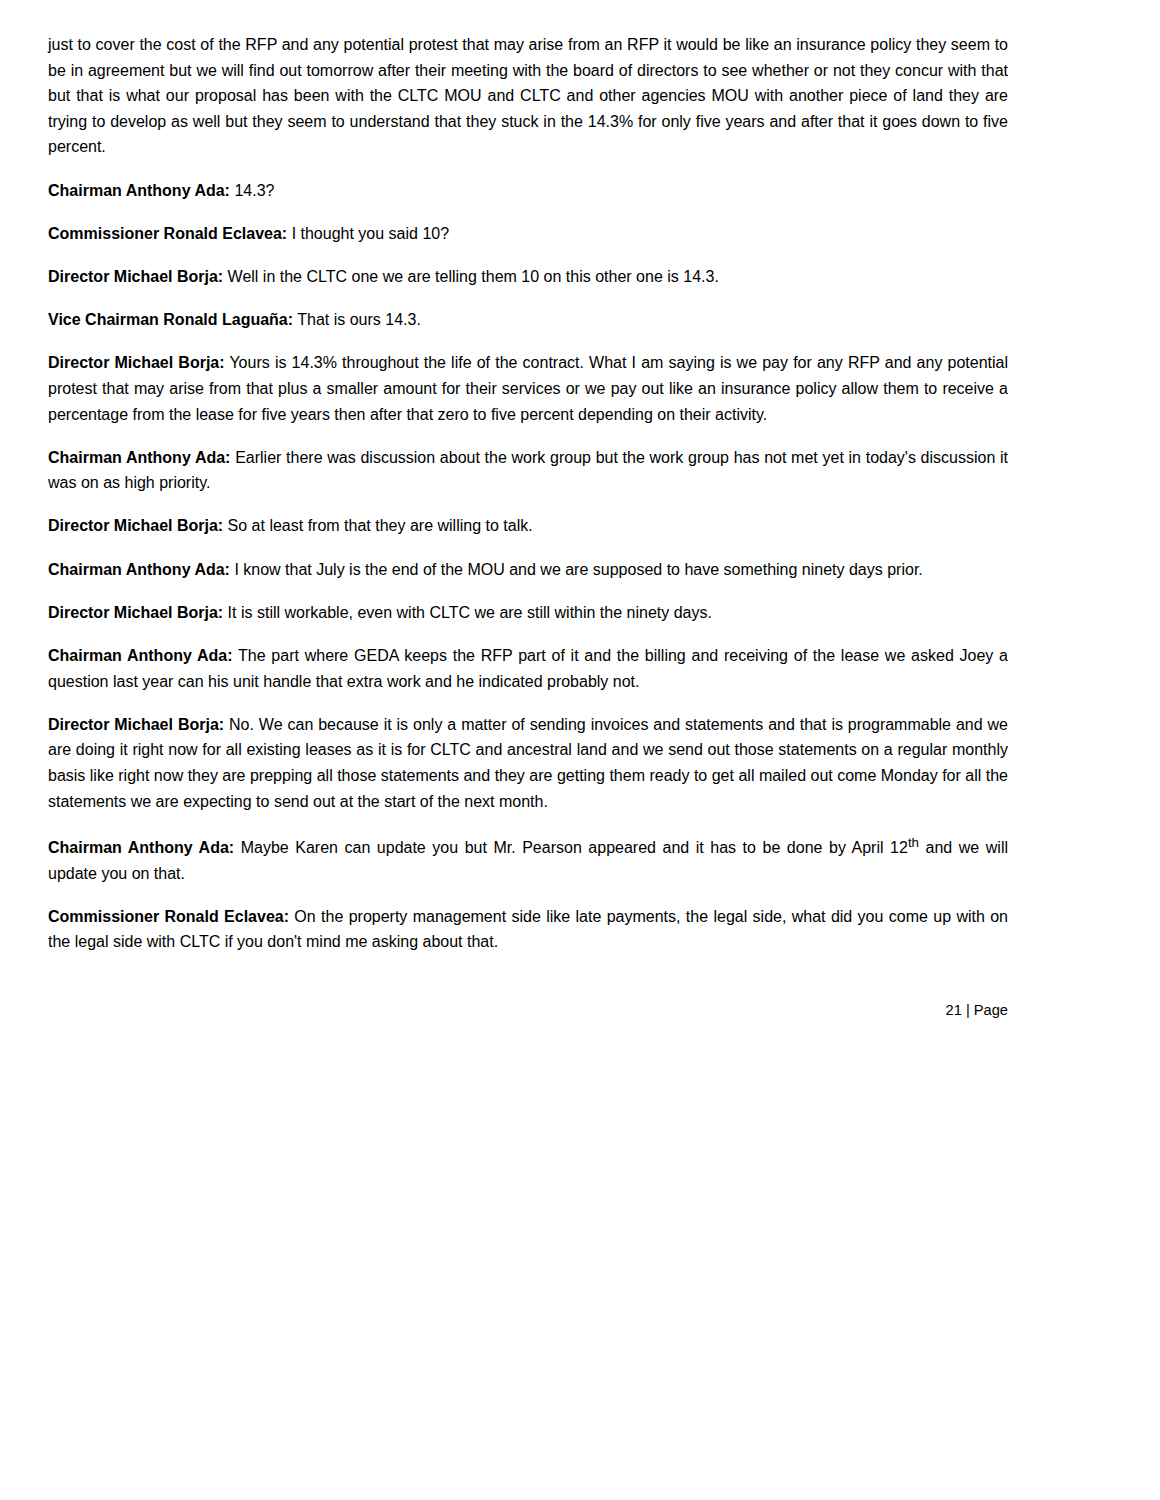just to cover the cost of the RFP and any potential protest that may arise from an RFP it would be like an insurance policy they seem to be in agreement but we will find out tomorrow after their meeting with the board of directors to see whether or not they concur with that but that is what our proposal has been with the CLTC MOU and CLTC and other agencies MOU with another piece of land they are trying to develop as well but they seem to understand that they stuck in the 14.3% for only five years and after that it goes down to five percent.
Chairman Anthony Ada: 14.3?
Commissioner Ronald Eclavea: I thought you said 10?
Director Michael Borja: Well in the CLTC one we are telling them 10 on this other one is 14.3.
Vice Chairman Ronald Laguaña: That is ours 14.3.
Director Michael Borja: Yours is 14.3% throughout the life of the contract. What I am saying is we pay for any RFP and any potential protest that may arise from that plus a smaller amount for their services or we pay out like an insurance policy allow them to receive a percentage from the lease for five years then after that zero to five percent depending on their activity.
Chairman Anthony Ada: Earlier there was discussion about the work group but the work group has not met yet in today's discussion it was on as high priority.
Director Michael Borja: So at least from that they are willing to talk.
Chairman Anthony Ada: I know that July is the end of the MOU and we are supposed to have something ninety days prior.
Director Michael Borja: It is still workable, even with CLTC we are still within the ninety days.
Chairman Anthony Ada: The part where GEDA keeps the RFP part of it and the billing and receiving of the lease we asked Joey a question last year can his unit handle that extra work and he indicated probably not.
Director Michael Borja: No. We can because it is only a matter of sending invoices and statements and that is programmable and we are doing it right now for all existing leases as it is for CLTC and ancestral land and we send out those statements on a regular monthly basis like right now they are prepping all those statements and they are getting them ready to get all mailed out come Monday for all the statements we are expecting to send out at the start of the next month.
Chairman Anthony Ada: Maybe Karen can update you but Mr. Pearson appeared and it has to be done by April 12th and we will update you on that.
Commissioner Ronald Eclavea: On the property management side like late payments, the legal side, what did you come up with on the legal side with CLTC if you don't mind me asking about that.
21 | Page